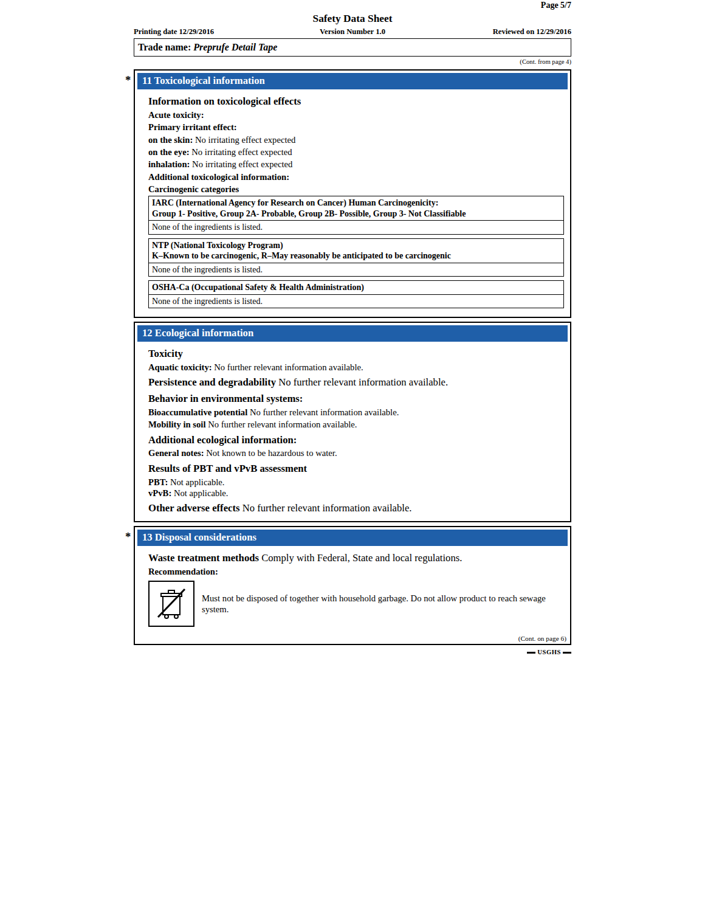Page 5/7
Safety Data Sheet
Printing date 12/29/2016
Version Number 1.0
Reviewed on 12/29/2016
Trade name: Preprufe Detail Tape
(Cont. from page 4)
*
11 Toxicological information
Information on toxicological effects
Acute toxicity:
Primary irritant effect:
on the skin: No irritating effect expected
on the eye: No irritating effect expected
inhalation: No irritating effect expected
Additional toxicological information:
Carcinogenic categories
| IARC (International Agency for Research on Cancer) Human Carcinogenicity: Group 1- Positive, Group 2A- Probable, Group 2B- Possible, Group 3- Not Classifiable |
| None of the ingredients is listed. |
| NTP (National Toxicology Program) K–Known to be carcinogenic, R–May reasonably be anticipated to be carcinogenic |
| None of the ingredients is listed. |
| OSHA-Ca (Occupational Safety & Health Administration) |
| None of the ingredients is listed. |
12 Ecological information
Toxicity
Aquatic toxicity: No further relevant information available.
Persistence and degradability No further relevant information available.
Behavior in environmental systems:
Bioaccumulative potential No further relevant information available.
Mobility in soil No further relevant information available.
Additional ecological information:
General notes: Not known to be hazardous to water.
Results of PBT and vPvB assessment
PBT: Not applicable.
vPvB: Not applicable.
Other adverse effects No further relevant information available.
*
13 Disposal considerations
Waste treatment methods Comply with Federal, State and local regulations.
Recommendation:
Must not be disposed of together with household garbage. Do not allow product to reach sewage system.
(Cont. on page 6)
USGHS